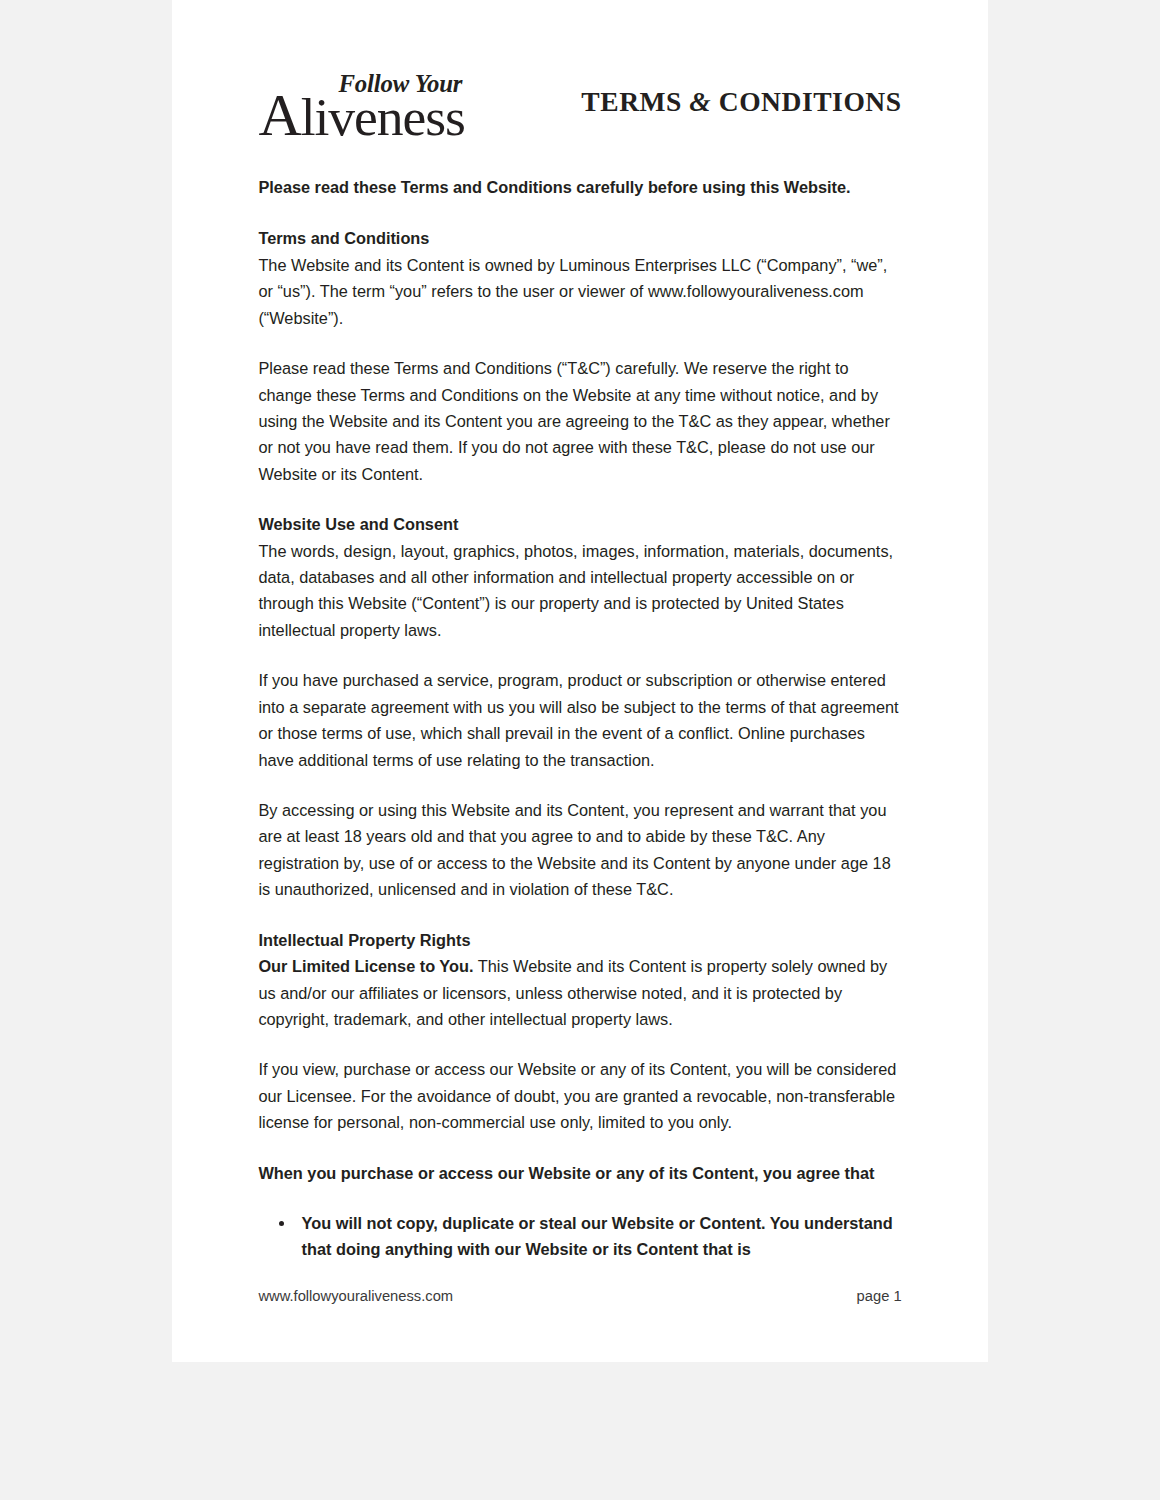Follow Your Aliveness
TERMS & CONDITIONS
Please read these Terms and Conditions carefully before using this Website.
Terms and Conditions
The Website and its Content is owned by Luminous Enterprises LLC (“Company”, “we”, or “us”). The term “you” refers to the user or viewer of www.followyouraliveness.com (“Website”).
Please read these Terms and Conditions (“T&C”) carefully. We reserve the right to change these Terms and Conditions on the Website at any time without notice, and by using the Website and its Content you are agreeing to the T&C as they appear, whether or not you have read them. If you do not agree with these T&C, please do not use our Website or its Content.
Website Use and Consent
The words, design, layout, graphics, photos, images, information, materials, documents, data, databases and all other information and intellectual property accessible on or through this Website (“Content”) is our property and is protected by United States intellectual property laws.
If you have purchased a service, program, product or subscription or otherwise entered into a separate agreement with us you will also be subject to the terms of that agreement or those terms of use, which shall prevail in the event of a conflict. Online purchases have additional terms of use relating to the transaction.
By accessing or using this Website and its Content, you represent and warrant that you are at least 18 years old and that you agree to and to abide by these T&C. Any registration by, use of or access to the Website and its Content by anyone under age 18 is unauthorized, unlicensed and in violation of these T&C.
Intellectual Property Rights
Our Limited License to You. This Website and its Content is property solely owned by us and/or our affiliates or licensors, unless otherwise noted, and it is protected by copyright, trademark, and other intellectual property laws.
If you view, purchase or access our Website or any of its Content, you will be considered our Licensee. For the avoidance of doubt, you are granted a revocable, non-transferable license for personal, non-commercial use only, limited to you only.
When you purchase or access our Website or any of its Content, you agree that
You will not copy, duplicate or steal our Website or Content. You understand that doing anything with our Website or its Content that is
www.followyouraliveness.com page 1